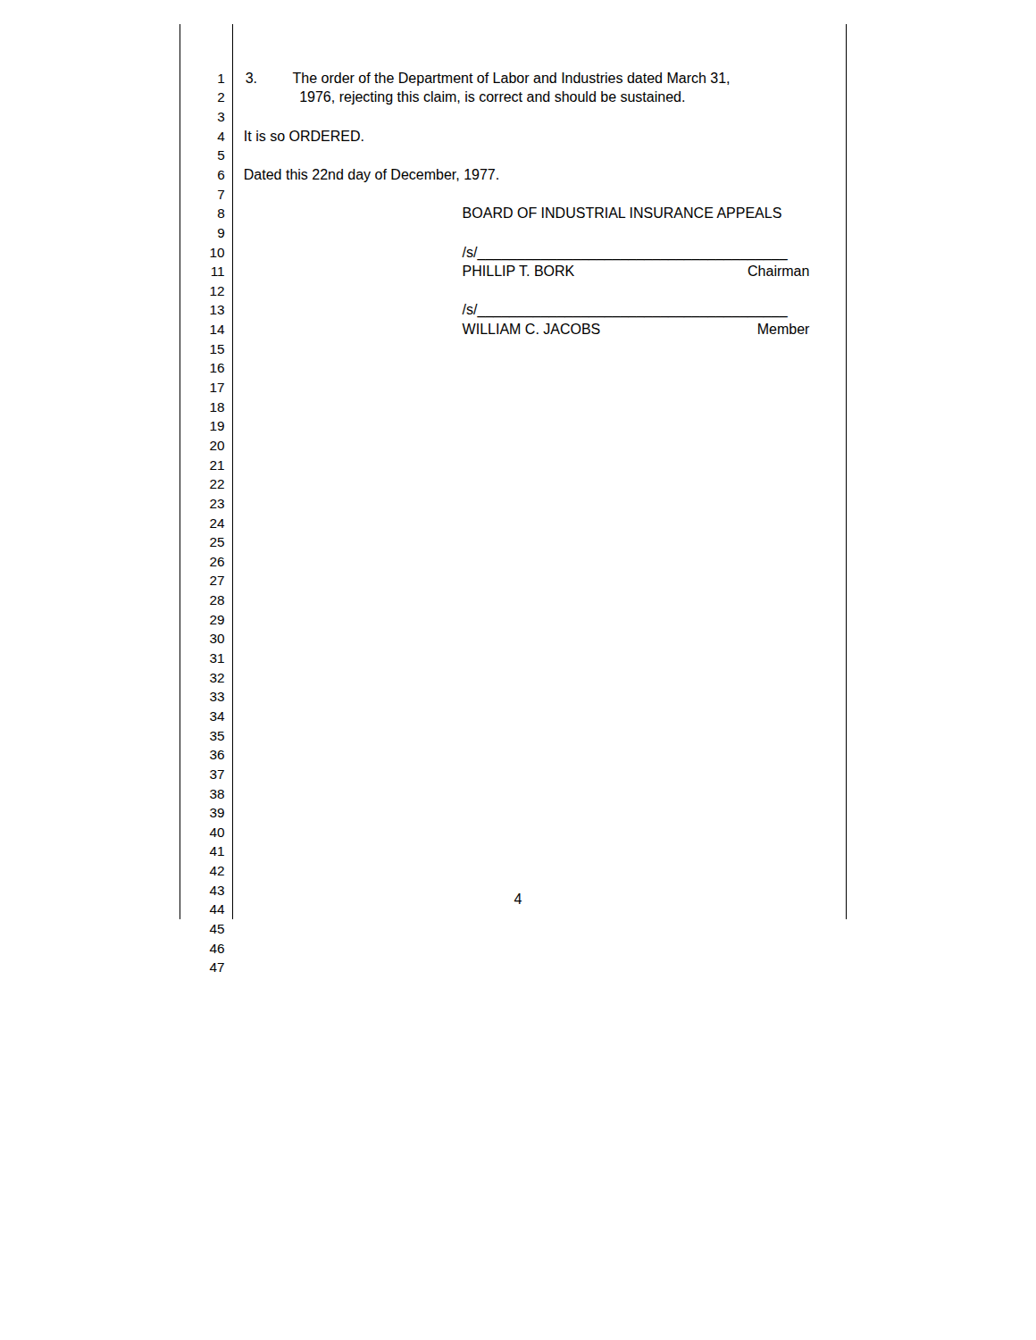1
2
3
4
5
6
7
8
9
10
11
12
13
14
15
16
17
18
19
20
21
22
23
24
25
26
27
28
29
30
31
32
33
34
35
36
37
38
39
40
41
42
43
44
45
46
47
3.
The order of the Department of Labor and Industries dated March 31, 1976, rejecting this claim, is correct and should be sustained.
It is so ORDERED.
Dated this 22nd day of December, 1977.
BOARD OF INDUSTRIAL INSURANCE APPEALS
/s/_______________________________________
PHILLIP T. BORK Chairman
/s/_______________________________________
WILLIAM C. JACOBS Member
4